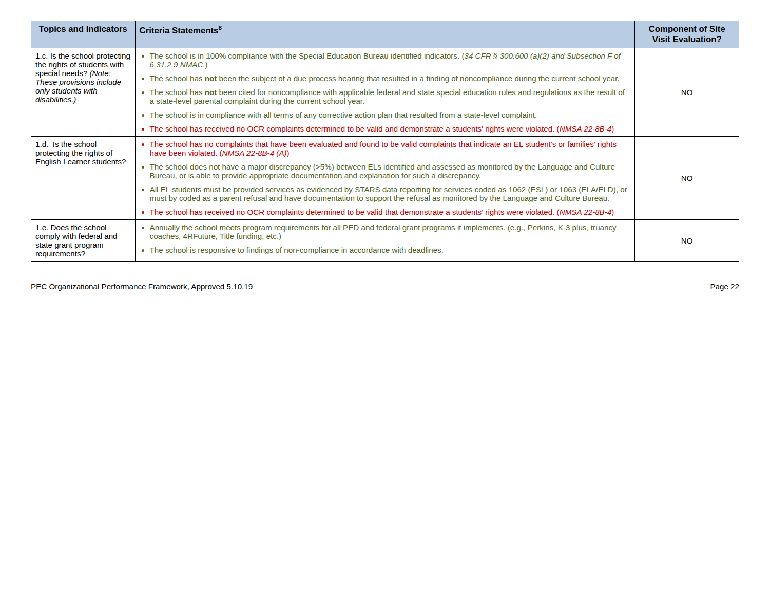| Topics and Indicators | Criteria Statements 8 | Component of Site Visit Evaluation? |
| --- | --- | --- |
| 1.c. Is the school protecting the rights of students with special needs? (Note: These provisions include only students with disabilities.) | The school is in 100% compliance with the Special Education Bureau identified indicators. ( 34 CFR § 300.600 (a)(2) and Subsection F of 6.31.2.9 NMAC. ) The school has not been the subject of a due process hearing that resulted in a finding of noncompliance during the current school year. The school has not been cited for noncompliance with applicable federal and state special education rules and regulations as the result of a state-level parental complaint during the current school year. The school is in compliance with all terms of any corrective action plan that resulted from a state-level complaint. The school has received no OCR complaints determined to be valid and demonstrate a students' rights were violated. ( NMSA 22-8B-4 ) | NO |
| 1.d. Is the school protecting the rights of English Learner students? | The school has no complaints that have been evaluated and found to be valid complaints that indicate an EL student's or families' rights have been violated. ( NMSA 22-8B-4 (A) ) The school does not have a major discrepancy (>5%) between ELs identified and assessed as monitored by the Language and Culture Bureau, or is able to provide appropriate documentation and explanation for such a discrepancy. All EL students must be provided services as evidenced by STARS data reporting for services coded as 1062 (ESL) or 1063 (ELA/ELD), or must by coded as a parent refusal and have documentation to support the refusal as monitored by the Language and Culture Bureau. The school has received no OCR complaints determined to be valid that demonstrate a students' rights were violated. ( NMSA 22-8B-4 ) | NO |
| 1.e. Does the school comply with federal and state grant program requirements? | Annually the school meets program requirements for all PED and federal grant programs it implements. (e.g., Perkins, K-3 plus, truancy coaches, 4RFuture, Title funding, etc.) The school is responsive to findings of non-compliance in accordance with deadlines. | NO |
PEC Organizational Performance Framework, Approved 5.10.19 Page 22